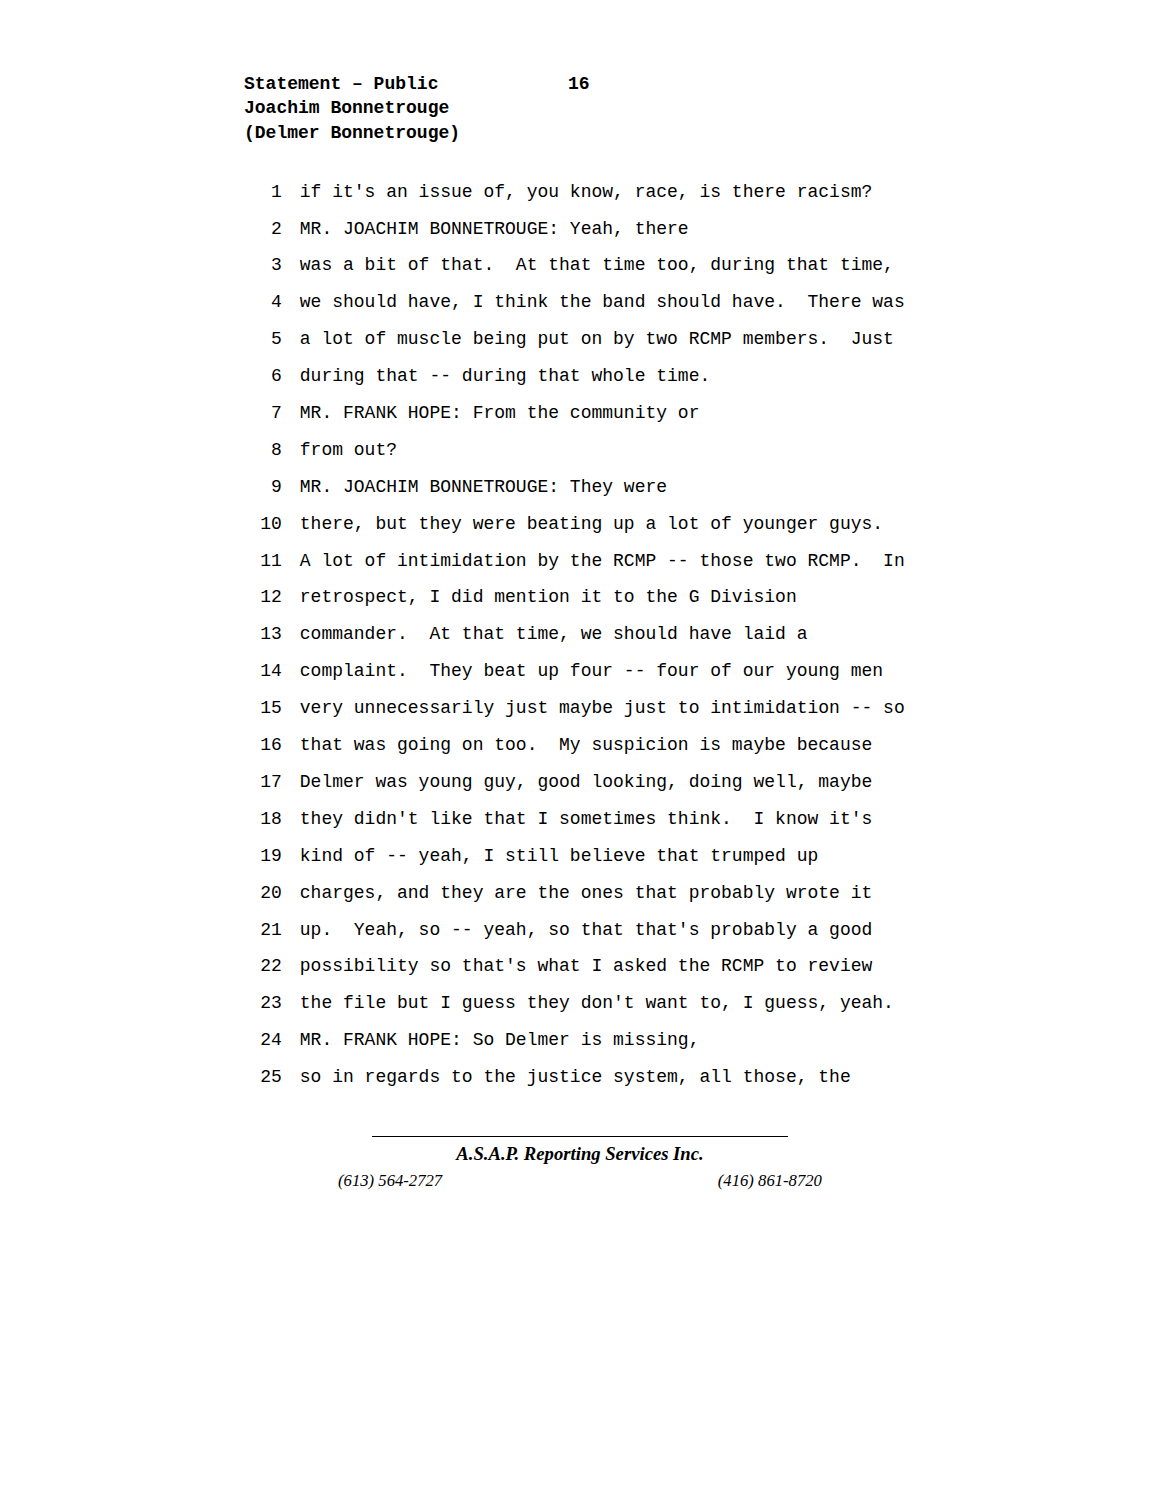Statement – Public 16 Joachim Bonnetrouge (Delmer Bonnetrouge)
if it's an issue of, you know, race, is there racism?
MR. JOACHIM BONNETROUGE: Yeah, there
was a bit of that. At that time too, during that time,
we should have, I think the band should have. There was
a lot of muscle being put on by two RCMP members. Just
during that -- during that whole time.
MR. FRANK HOPE: From the community or
from out?
MR. JOACHIM BONNETROUGE: They were
there, but they were beating up a lot of younger guys.
A lot of intimidation by the RCMP -- those two RCMP. In
retrospect, I did mention it to the G Division
commander. At that time, we should have laid a
complaint. They beat up four -- four of our young men
very unnecessarily just maybe just to intimidation -- so
that was going on too. My suspicion is maybe because
Delmer was young guy, good looking, doing well, maybe
they didn't like that I sometimes think. I know it's
kind of -- yeah, I still believe that trumped up
charges, and they are the ones that probably wrote it
up. Yeah, so -- yeah, so that that's probably a good
possibility so that's what I asked the RCMP to review
the file but I guess they don't want to, I guess, yeah.
MR. FRANK HOPE: So Delmer is missing,
so in regards to the justice system, all those, the
A.S.A.P. Reporting Services Inc.
(613) 564-2727(416) 861-8720